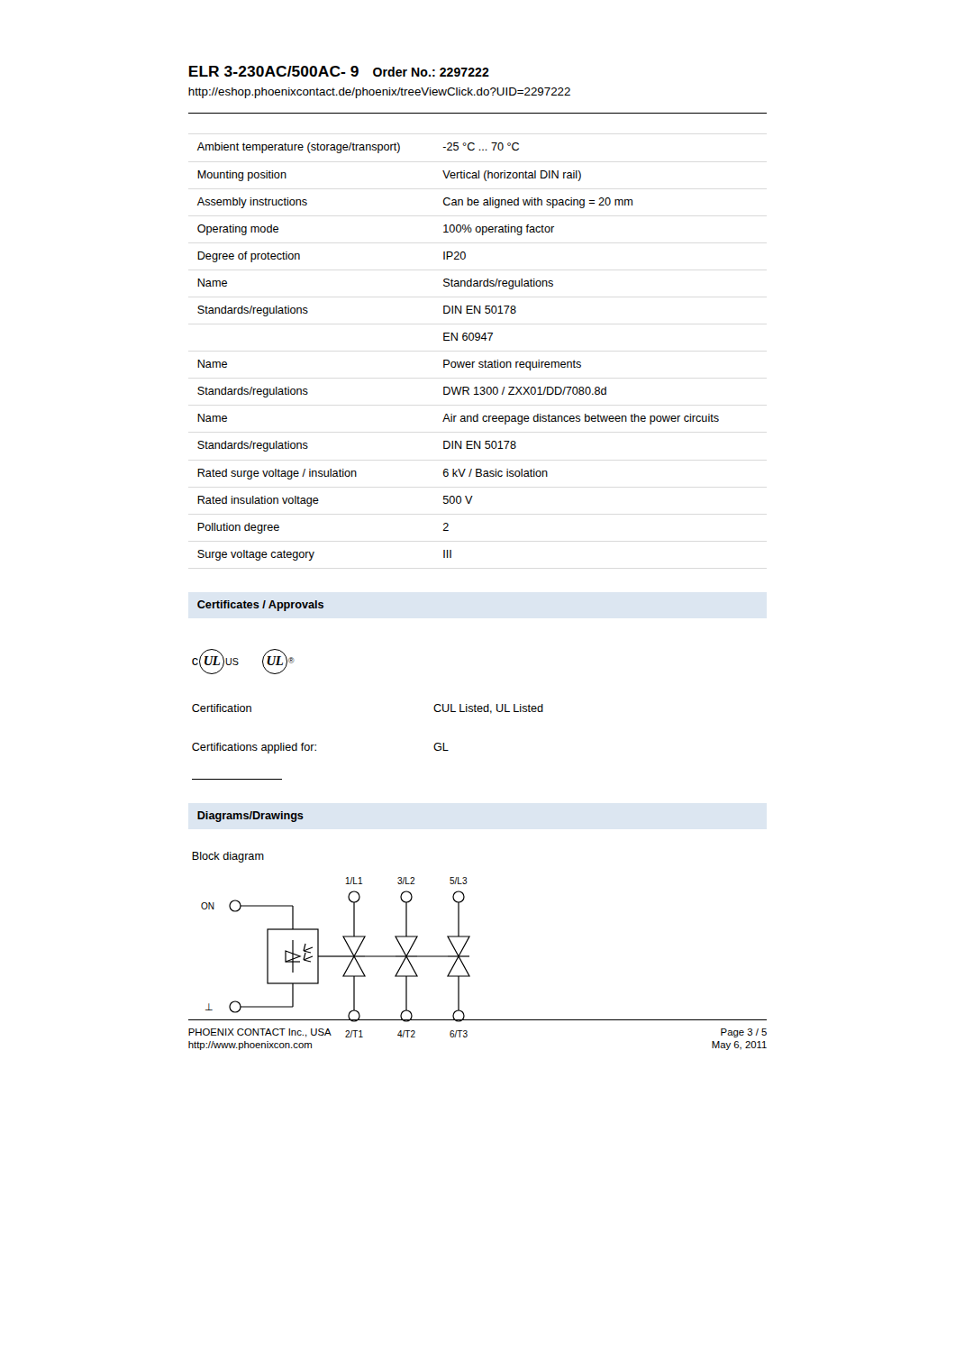ELR 3-230AC/500AC- 9 Order No.: 2297222
http://eshop.phoenixcontact.de/phoenix/treeViewClick.do?UID=2297222
| Ambient temperature (storage/transport) | -25 °C ... 70 °C |
| Mounting position | Vertical (horizontal DIN rail) |
| Assembly instructions | Can be aligned with spacing = 20 mm |
| Operating mode | 100% operating factor |
| Degree of protection | IP20 |
| Name | Standards/regulations |
| Standards/regulations | DIN EN 50178 |
| | EN 60947 |
| Name | Power station requirements |
| Standards/regulations | DWR 1300 / ZXX01/DD/7080.8d |
| Name | Air and creepage distances between the power circuits |
| Standards/regulations | DIN EN 50178 |
| Rated surge voltage / insulation | 6 kV / Basic isolation |
| Rated insulation voltage | 500 V |
| Pollution degree | 2 |
| Surge voltage category | III |
Certificates / Approvals
cUL US UL®
Certification
CUL Listed, UL Listed
Certifications applied for:
GL
Diagrams/Drawings
Block diagram
1/L1 3/L2 5/L3 2/T1 4/T2 6/T3 ON ⊥
PHOENIX CONTACT Inc., USA
http://www.phoenixcon.com
Page 3 / 5
May 6, 2011